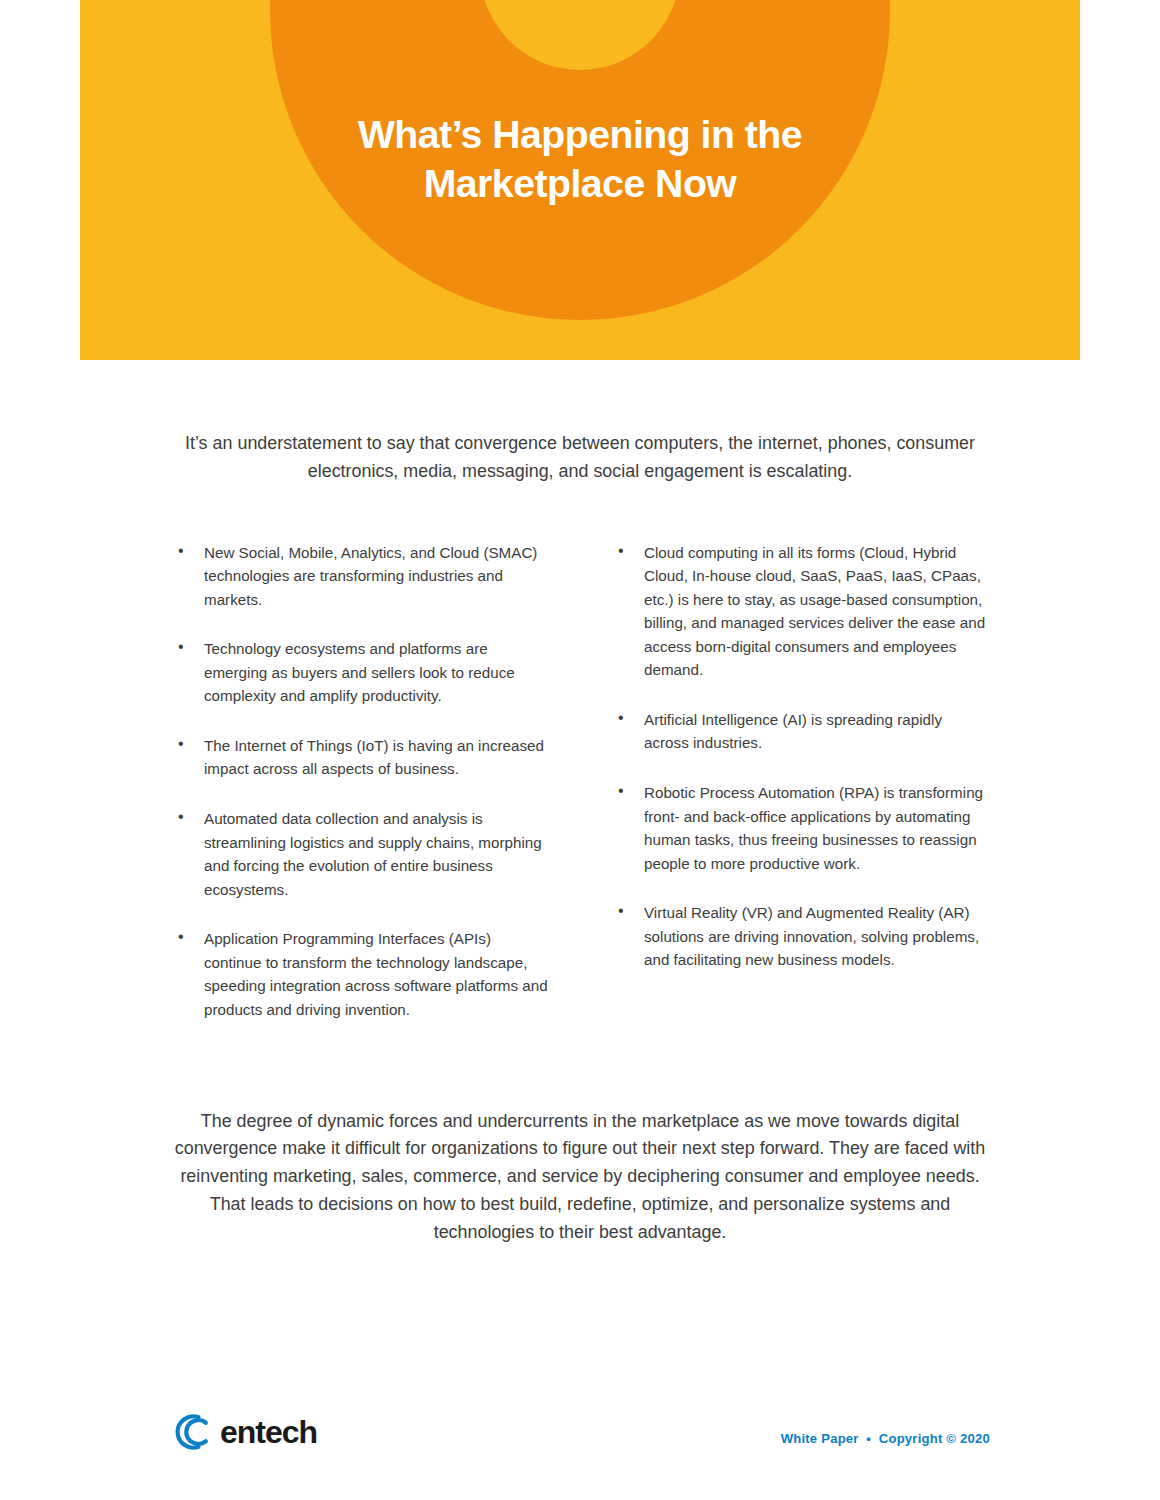What’s Happening in the
Marketplace Now
It’s an understatement to say that convergence between computers, the internet, phones, consumer electronics, media, messaging, and social engagement is escalating.
New Social, Mobile, Analytics, and Cloud (SMAC) technologies are transforming industries and markets.
Technology ecosystems and platforms are emerging as buyers and sellers look to reduce complexity and amplify productivity.
The Internet of Things (IoT) is having an increased impact across all aspects of business.
Automated data collection and analysis is streamlining logistics and supply chains, morphing and forcing the evolution of entire business ecosystems.
Application Programming Interfaces (APIs) continue to transform the technology landscape, speeding integration across software platforms and products and driving invention.
Cloud computing in all its forms (Cloud, Hybrid Cloud, In-house cloud, SaaS, PaaS, IaaS, CPaas, etc.) is here to stay, as usage-based consumption, billing, and managed services deliver the ease and access born-digital consumers and employees demand.
Artificial Intelligence (AI) is spreading rapidly across industries.
Robotic Process Automation (RPA) is transforming front- and back-office applications by automating human tasks, thus freeing businesses to reassign people to more productive work.
Virtual Reality (VR) and Augmented Reality (AR) solutions are driving innovation, solving problems, and facilitating new business models.
The degree of dynamic forces and undercurrents in the marketplace as we move towards digital convergence make it difficult for organizations to figure out their next step forward. They are faced with reinventing marketing, sales, commerce, and service by deciphering consumer and employee needs. That leads to decisions on how to best build, redefine, optimize, and personalize systems and technologies to their best advantage.
entech
White Paper • Copyright © 2020